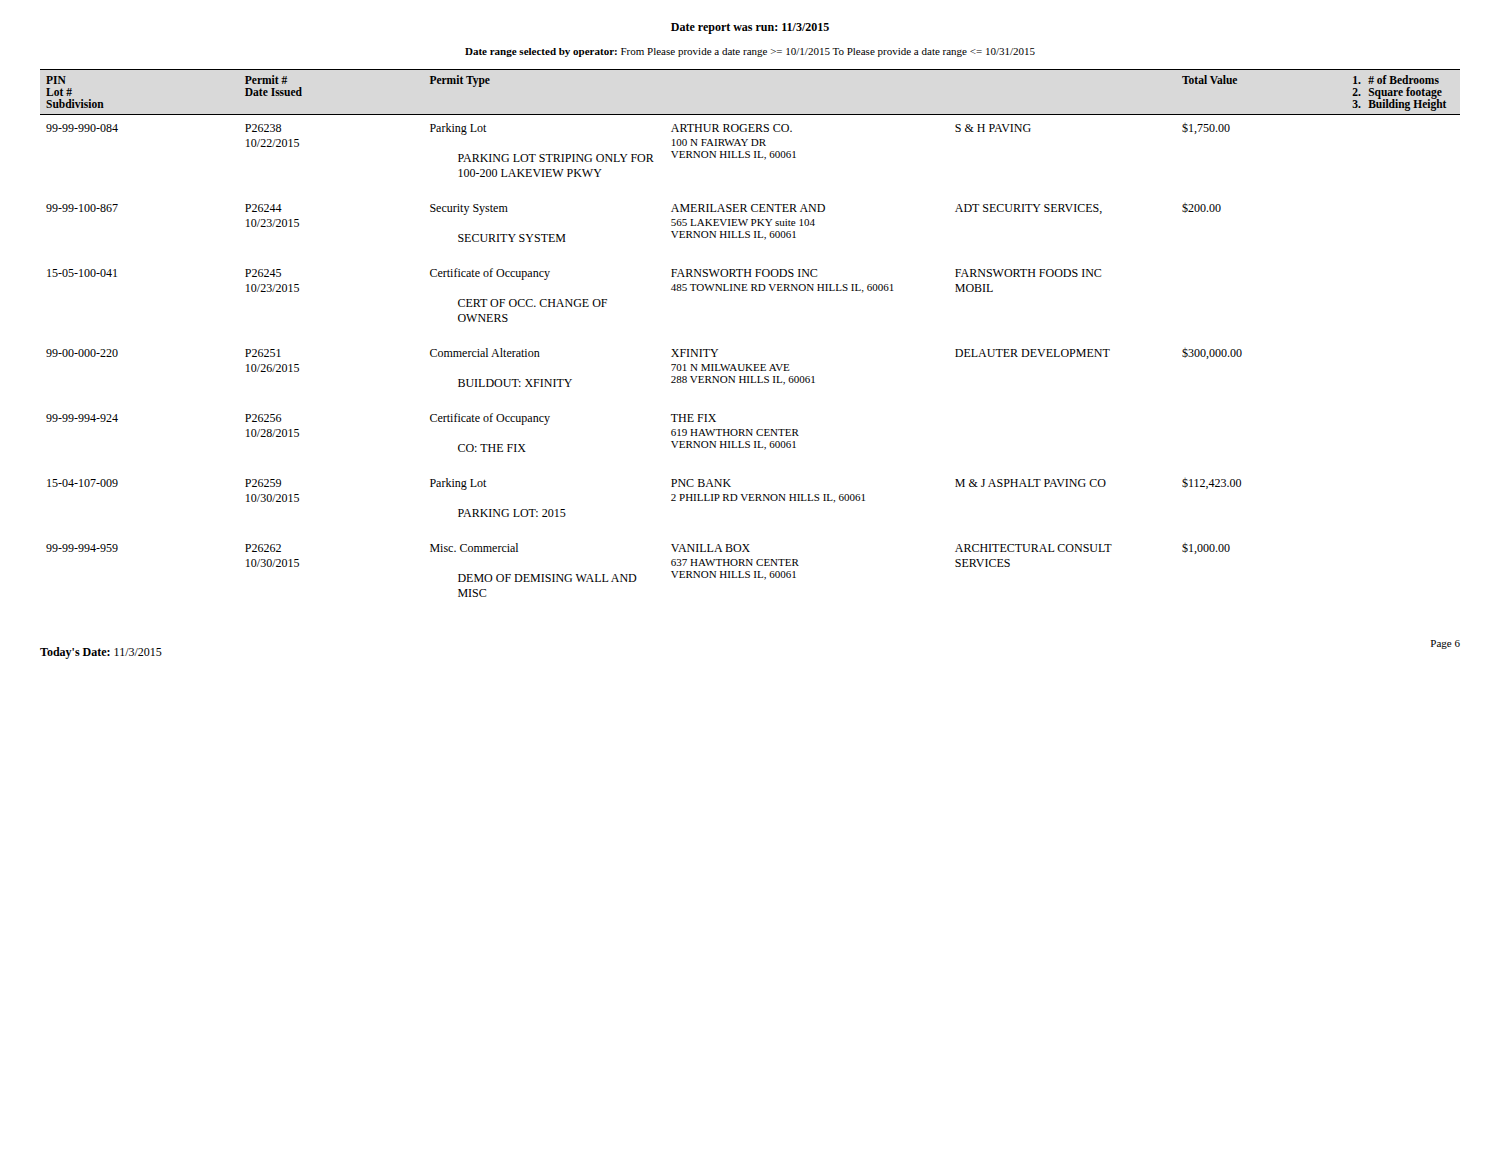Date report was run: 11/3/2015
Date range selected by operator: From Please provide a date range >= 10/1/2015 To Please provide a date range <= 10/31/2015
| PIN Lot # Subdivision | Permit # Date Issued | Permit Type | | | Total Value | 1. # of Bedrooms 2. Square footage 3. Building Height |
| --- | --- | --- | --- | --- | --- | --- |
| 99-99-990-084 | P26238 10/22/2015 | Parking Lot PARKING LOT STRIPING ONLY FOR 100-200 LAKEVIEW PKWY | ARTHUR ROGERS CO. 100 N FAIRWAY DR VERNON HILLS IL, 60061 | S & H PAVING | $1,750.00 | |
| 99-99-100-867 | P26244 10/23/2015 | Security System SECURITY SYSTEM | AMERILASER CENTER AND 565 LAKEVIEW PKY suite 104 VERNON HILLS IL, 60061 | ADT SECURITY SERVICES, | $200.00 | |
| 15-05-100-041 | P26245 10/23/2015 | Certificate of Occupancy CERT OF OCC. CHANGE OF OWNERS | FARNSWORTH FOODS INC 485 TOWNLINE RD VERNON HILLS IL, 60061 | FARNSWORTH FOODS INC MOBIL | | |
| 99-00-000-220 | P26251 10/26/2015 | Commercial Alteration BUILDOUT: XFINITY | XFINITY 701 N MILWAUKEE AVE 288 VERNON HILLS IL, 60061 | DELAUTER DEVELOPMENT | $300,000.00 | |
| 99-99-994-924 | P26256 10/28/2015 | Certificate of Occupancy CO: THE FIX | THE FIX 619 HAWTHORN CENTER VERNON HILLS IL, 60061 | | | |
| 15-04-107-009 | P26259 10/30/2015 | Parking Lot PARKING LOT: 2015 | PNC BANK 2 PHILLIP RD VERNON HILLS IL, 60061 | M & J ASPHALT PAVING CO | $112,423.00 | |
| 99-99-994-959 | P26262 10/30/2015 | Misc. Commercial DEMO OF DEMISING WALL AND MISC | VANILLA BOX 637 HAWTHORN CENTER VERNON HILLS IL, 60061 | ARCHITECTURAL CONSULT SERVICES | $1,000.00 | |
Today's Date: 11/3/2015 Page 6